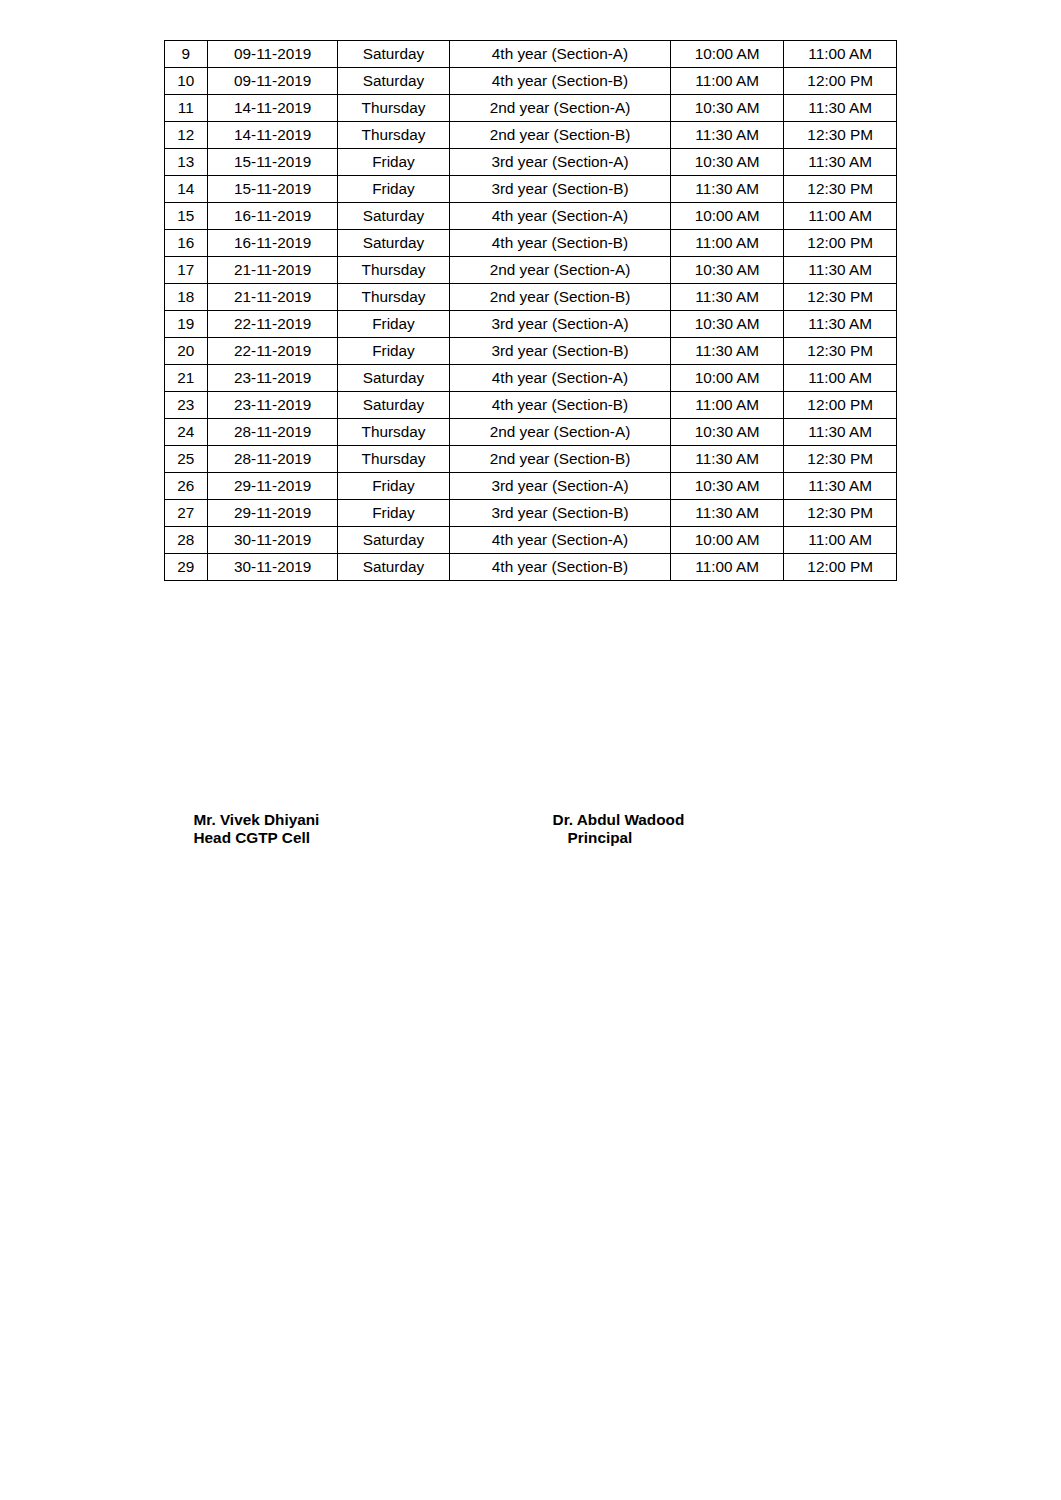| 9 | 09-11-2019 | Saturday | 4th year (Section-A) | 10:00 AM | 11:00 AM |
| 10 | 09-11-2019 | Saturday | 4th year (Section-B) | 11:00 AM | 12:00 PM |
| 11 | 14-11-2019 | Thursday | 2nd year (Section-A) | 10:30 AM | 11:30 AM |
| 12 | 14-11-2019 | Thursday | 2nd year (Section-B) | 11:30 AM | 12:30 PM |
| 13 | 15-11-2019 | Friday | 3rd year (Section-A) | 10:30 AM | 11:30 AM |
| 14 | 15-11-2019 | Friday | 3rd year (Section-B) | 11:30 AM | 12:30 PM |
| 15 | 16-11-2019 | Saturday | 4th year (Section-A) | 10:00 AM | 11:00 AM |
| 16 | 16-11-2019 | Saturday | 4th year (Section-B) | 11:00 AM | 12:00 PM |
| 17 | 21-11-2019 | Thursday | 2nd year (Section-A) | 10:30 AM | 11:30 AM |
| 18 | 21-11-2019 | Thursday | 2nd year (Section-B) | 11:30 AM | 12:30 PM |
| 19 | 22-11-2019 | Friday | 3rd year (Section-A) | 10:30 AM | 11:30 AM |
| 20 | 22-11-2019 | Friday | 3rd year (Section-B) | 11:30 AM | 12:30 PM |
| 21 | 23-11-2019 | Saturday | 4th year (Section-A) | 10:00 AM | 11:00 AM |
| 23 | 23-11-2019 | Saturday | 4th year (Section-B) | 11:00 AM | 12:00 PM |
| 24 | 28-11-2019 | Thursday | 2nd year (Section-A) | 10:30 AM | 11:30 AM |
| 25 | 28-11-2019 | Thursday | 2nd year (Section-B) | 11:30 AM | 12:30 PM |
| 26 | 29-11-2019 | Friday | 3rd year (Section-A) | 10:30 AM | 11:30 AM |
| 27 | 29-11-2019 | Friday | 3rd year (Section-B) | 11:30 AM | 12:30 PM |
| 28 | 30-11-2019 | Saturday | 4th year (Section-A) | 10:00 AM | 11:00 AM |
| 29 | 30-11-2019 | Saturday | 4th year (Section-B) | 11:00 AM | 12:00 PM |
| Mr. Vivek Dhiyani | Dr. Abdul Wadood |
| Head CGTP Cell | Principal |